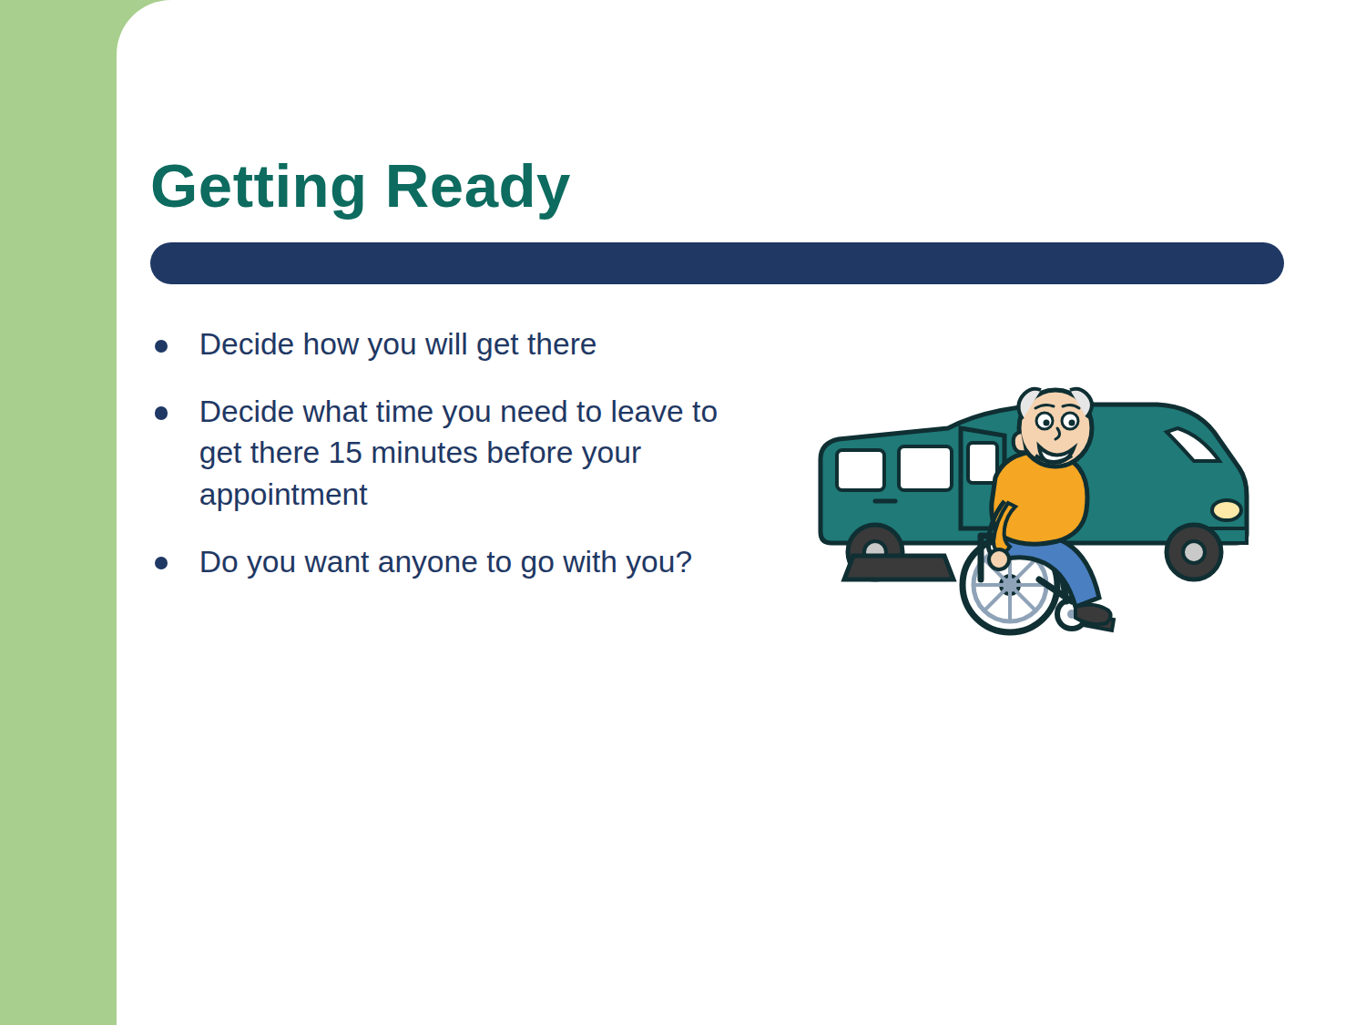Getting Ready
Decide how you will get there
Decide what time you need to leave to get there 15 minutes before your appointment
Do you want anyone to go with you?